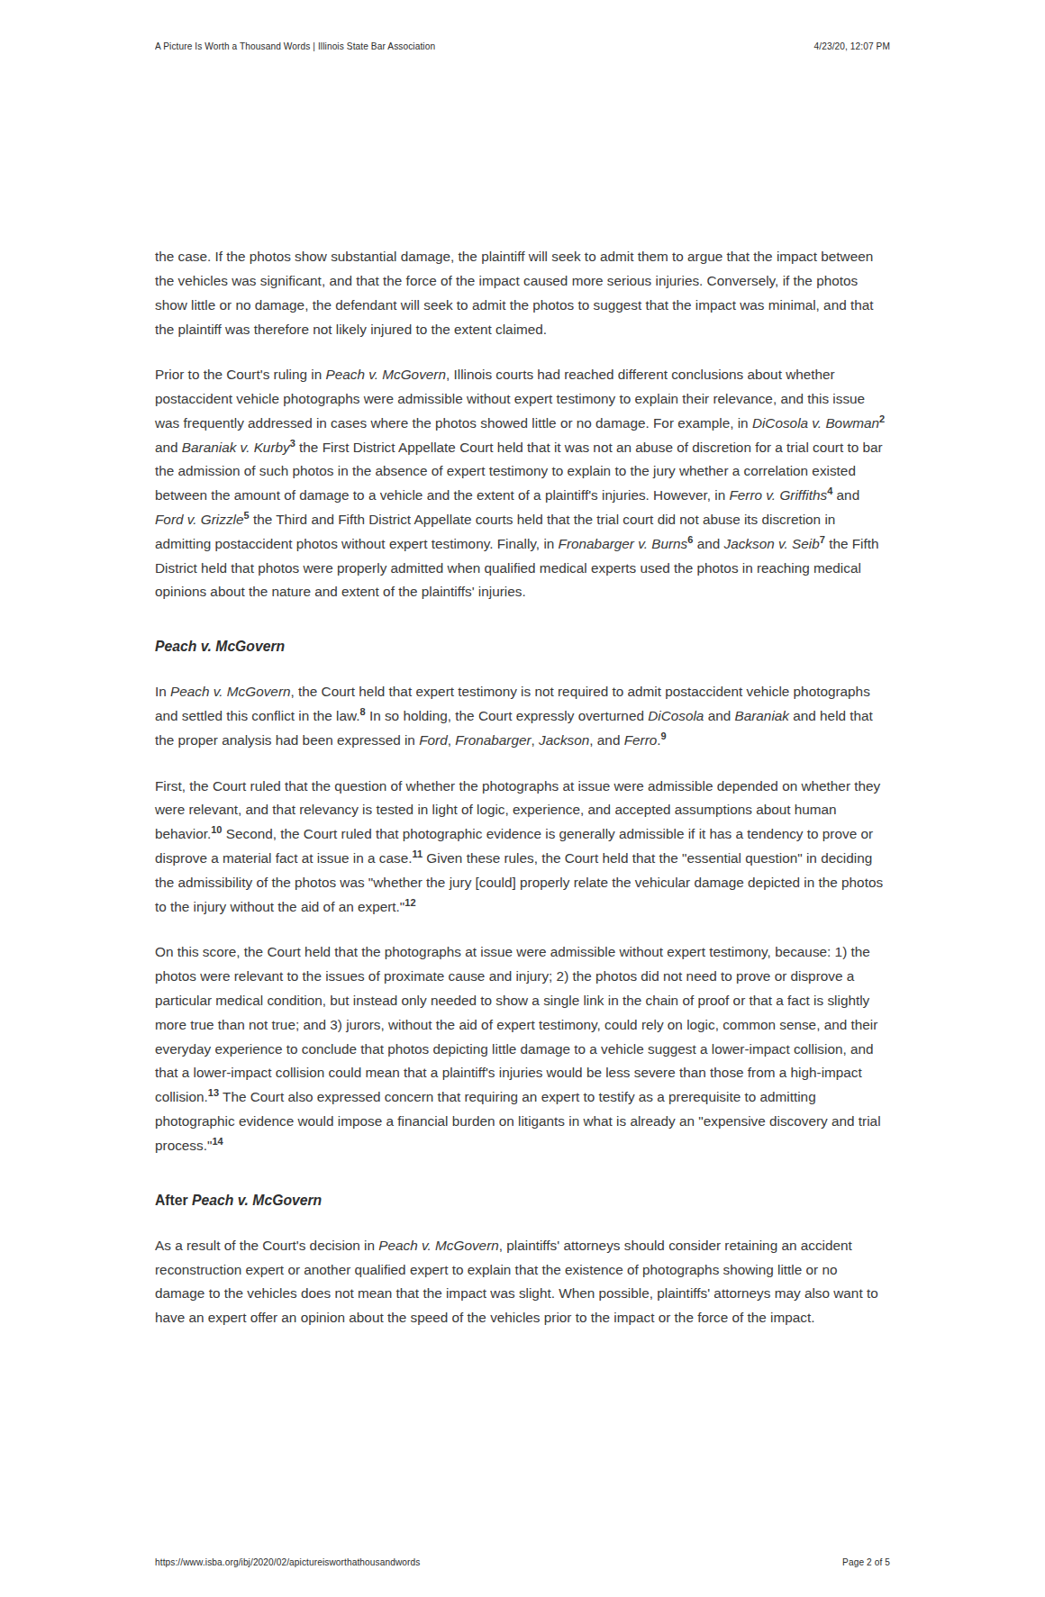A Picture Is Worth a Thousand Words | Illinois State Bar Association 4/23/20, 12:07 PM
the case. If the photos show substantial damage, the plaintiff will seek to admit them to argue that the impact between the vehicles was significant, and that the force of the impact caused more serious injuries. Conversely, if the photos show little or no damage, the defendant will seek to admit the photos to suggest that the impact was minimal, and that the plaintiff was therefore not likely injured to the extent claimed.
Prior to the Court's ruling in Peach v. McGovern, Illinois courts had reached different conclusions about whether postaccident vehicle photographs were admissible without expert testimony to explain their relevance, and this issue was frequently addressed in cases where the photos showed little or no damage. For example, in DiCosola v. Bowman2 and Baraniak v. Kurby3 the First District Appellate Court held that it was not an abuse of discretion for a trial court to bar the admission of such photos in the absence of expert testimony to explain to the jury whether a correlation existed between the amount of damage to a vehicle and the extent of a plaintiff's injuries. However, in Ferro v. Griffiths4 and Ford v. Grizzle5 the Third and Fifth District Appellate courts held that the trial court did not abuse its discretion in admitting postaccident photos without expert testimony. Finally, in Fronabarger v. Burns6 and Jackson v. Seib7 the Fifth District held that photos were properly admitted when qualified medical experts used the photos in reaching medical opinions about the nature and extent of the plaintiffs' injuries.
Peach v. McGovern
In Peach v. McGovern, the Court held that expert testimony is not required to admit postaccident vehicle photographs and settled this conflict in the law.8 In so holding, the Court expressly overturned DiCosola and Baraniak and held that the proper analysis had been expressed in Ford, Fronabarger, Jackson, and Ferro.9
First, the Court ruled that the question of whether the photographs at issue were admissible depended on whether they were relevant, and that relevancy is tested in light of logic, experience, and accepted assumptions about human behavior.10 Second, the Court ruled that photographic evidence is generally admissible if it has a tendency to prove or disprove a material fact at issue in a case.11 Given these rules, the Court held that the "essential question" in deciding the admissibility of the photos was "whether the jury [could] properly relate the vehicular damage depicted in the photos to the injury without the aid of an expert."12
On this score, the Court held that the photographs at issue were admissible without expert testimony, because: 1) the photos were relevant to the issues of proximate cause and injury; 2) the photos did not need to prove or disprove a particular medical condition, but instead only needed to show a single link in the chain of proof or that a fact is slightly more true than not true; and 3) jurors, without the aid of expert testimony, could rely on logic, common sense, and their everyday experience to conclude that photos depicting little damage to a vehicle suggest a lower-impact collision, and that a lower-impact collision could mean that a plaintiff's injuries would be less severe than those from a high-impact collision.13 The Court also expressed concern that requiring an expert to testify as a prerequisite to admitting photographic evidence would impose a financial burden on litigants in what is already an "expensive discovery and trial process."14
After Peach v. McGovern
As a result of the Court's decision in Peach v. McGovern, plaintiffs' attorneys should consider retaining an accident reconstruction expert or another qualified expert to explain that the existence of photographs showing little or no damage to the vehicles does not mean that the impact was slight. When possible, plaintiffs' attorneys may also want to have an expert offer an opinion about the speed of the vehicles prior to the impact or the force of the impact.
https://www.isba.org/ibj/2020/02/apictureisworthathousandwords Page 2 of 5